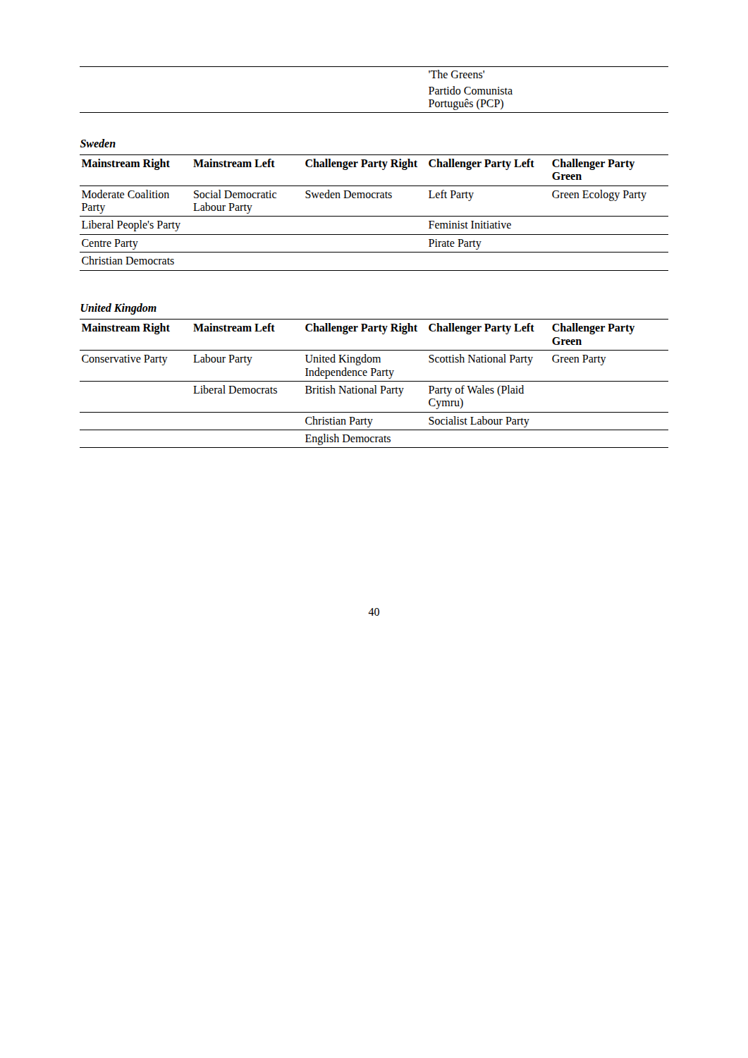| | | | 'The Greens' | |
| | | | Partido Comunista Português (PCP) | |
Sweden
| Mainstream Right | Mainstream Left | Challenger Party Right | Challenger Party Left | Challenger Party Green |
| --- | --- | --- | --- | --- |
| Moderate Coalition Party | Social Democratic Labour Party | Sweden Democrats | Left Party | Green Ecology Party |
| Liberal People's Party | | | Feminist Initiative | |
| Centre Party | | | Pirate Party | |
| Christian Democrats | | | | |
United Kingdom
| Mainstream Right | Mainstream Left | Challenger Party Right | Challenger Party Left | Challenger Party Green |
| --- | --- | --- | --- | --- |
| Conservative Party | Labour Party | United Kingdom Independence Party | Scottish National Party | Green Party |
| | Liberal Democrats | British National Party | Party of Wales (Plaid Cymru) | |
| | | Christian Party | Socialist Labour Party | |
| | | English Democrats | | |
40